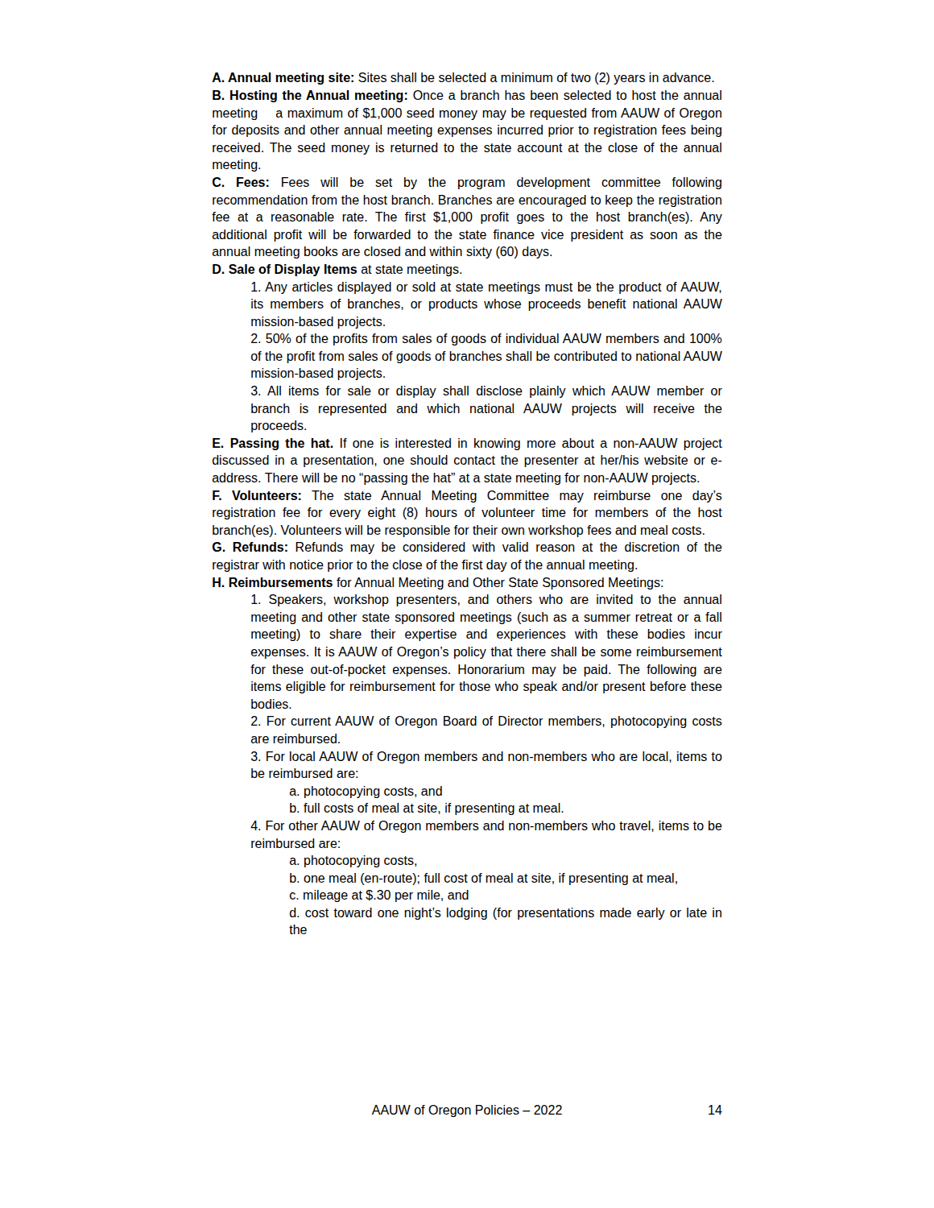A. Annual meeting site: Sites shall be selected a minimum of two (2) years in advance.
B. Hosting the Annual meeting: Once a branch has been selected to host the annual meeting a maximum of $1,000 seed money may be requested from AAUW of Oregon for deposits and other annual meeting expenses incurred prior to registration fees being received. The seed money is returned to the state account at the close of the annual meeting.
C. Fees: Fees will be set by the program development committee following recommendation from the host branch. Branches are encouraged to keep the registration fee at a reasonable rate. The first $1,000 profit goes to the host branch(es). Any additional profit will be forwarded to the state finance vice president as soon as the annual meeting books are closed and within sixty (60) days.
D. Sale of Display Items at state meetings.
1. Any articles displayed or sold at state meetings must be the product of AAUW, its members of branches, or products whose proceeds benefit national AAUW mission-based projects.
2. 50% of the profits from sales of goods of individual AAUW members and 100% of the profit from sales of goods of branches shall be contributed to national AAUW mission-based projects.
3. All items for sale or display shall disclose plainly which AAUW member or branch is represented and which national AAUW projects will receive the proceeds.
E. Passing the hat. If one is interested in knowing more about a non-AAUW project discussed in a presentation, one should contact the presenter at her/his website or e-address. There will be no “passing the hat” at a state meeting for non-AAUW projects.
F. Volunteers: The state Annual Meeting Committee may reimburse one day’s registration fee for every eight (8) hours of volunteer time for members of the host branch(es). Volunteers will be responsible for their own workshop fees and meal costs.
G. Refunds: Refunds may be considered with valid reason at the discretion of the registrar with notice prior to the close of the first day of the annual meeting.
H. Reimbursements for Annual Meeting and Other State Sponsored Meetings:
1. Speakers, workshop presenters, and others who are invited to the annual meeting and other state sponsored meetings (such as a summer retreat or a fall meeting) to share their expertise and experiences with these bodies incur expenses. It is AAUW of Oregon’s policy that there shall be some reimbursement for these out-of-pocket expenses. Honorarium may be paid. The following are items eligible for reimbursement for those who speak and/or present before these bodies.
2. For current AAUW of Oregon Board of Director members, photocopying costs are reimbursed.
3. For local AAUW of Oregon members and non-members who are local, items to be reimbursed are:
a. photocopying costs, and
b. full costs of meal at site, if presenting at meal.
4. For other AAUW of Oregon members and non-members who travel, items to be reimbursed are:
a. photocopying costs,
b. one meal (en-route); full cost of meal at site, if presenting at meal,
c. mileage at $.30 per mile, and
d. cost toward one night’s lodging (for presentations made early or late in the
AAUW of Oregon Policies – 2022 14